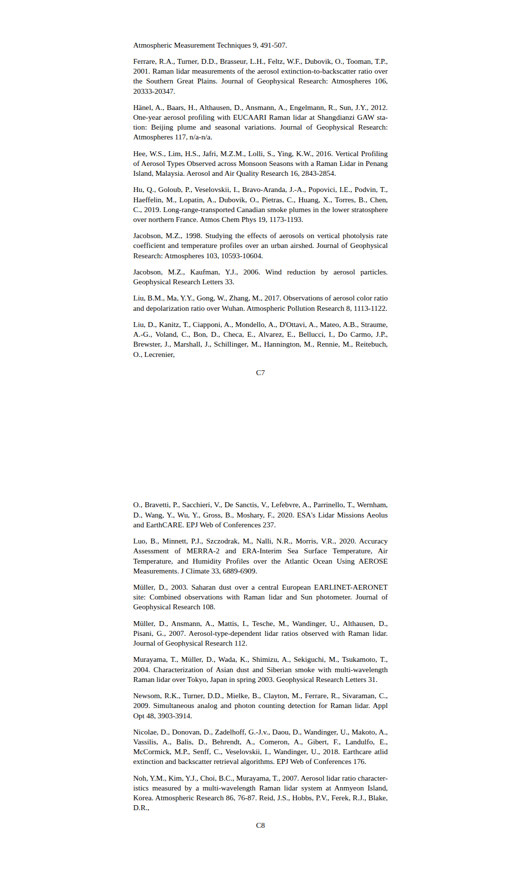Atmospheric Measurement Techniques 9, 491-507.
Ferrare, R.A., Turner, D.D., Brasseur, L.H., Feltz, W.F., Dubovik, O., Tooman, T.P., 2001. Raman lidar measurements of the aerosol extinction-to-backscatter ratio over the Southern Great Plains. Journal of Geophysical Research: Atmospheres 106, 20333-20347.
Hänel, A., Baars, H., Althausen, D., Ansmann, A., Engelmann, R., Sun, J.Y., 2012. One-year aerosol profiling with EUCAARI Raman lidar at Shangdianzi GAW station: Beijing plume and seasonal variations. Journal of Geophysical Research: Atmospheres 117, n/a-n/a.
Hee, W.S., Lim, H.S., Jafri, M.Z.M., Lolli, S., Ying, K.W., 2016. Vertical Profiling of Aerosol Types Observed across Monsoon Seasons with a Raman Lidar in Penang Island, Malaysia. Aerosol and Air Quality Research 16, 2843-2854.
Hu, Q., Goloub, P., Veselovskii, I., Bravo-Aranda, J.-A., Popovici, I.E., Podvin, T., Haeffelin, M., Lopatin, A., Dubovik, O., Pietras, C., Huang, X., Torres, B., Chen, C., 2019. Long-range-transported Canadian smoke plumes in the lower stratosphere over northern France. Atmos Chem Phys 19, 1173-1193.
Jacobson, M.Z., 1998. Studying the effects of aerosols on vertical photolysis rate coefficient and temperature profiles over an urban airshed. Journal of Geophysical Research: Atmospheres 103, 10593-10604.
Jacobson, M.Z., Kaufman, Y.J., 2006. Wind reduction by aerosol particles. Geophysical Research Letters 33.
Liu, B.M., Ma, Y.Y., Gong, W., Zhang, M., 2017. Observations of aerosol color ratio and depolarization ratio over Wuhan. Atmospheric Pollution Research 8, 1113-1122.
Liu, D., Kanitz, T., Ciapponi, A., Mondello, A., D'Ottavi, A., Mateo, A.B., Straume, A.-G., Voland, C., Bon, D., Checa, E., Alvarez, E., Bellucci, I., Do Carmo, J.P., Brewster, J., Marshall, J., Schillinger, M., Hannington, M., Rennie, M., Reitebuch, O., Lecrenier,
C7
O., Bravetti, P., Sacchieri, V., De Sanctis, V., Lefebvre, A., Parrinello, T., Wernham, D., Wang, Y., Wu, Y., Gross, B., Moshary, F., 2020. ESA's Lidar Missions Aeolus and EarthCARE. EPJ Web of Conferences 237.
Luo, B., Minnett, P.J., Szczodrak, M., Nalli, N.R., Morris, V.R., 2020. Accuracy Assessment of MERRA-2 and ERA-Interim Sea Surface Temperature, Air Temperature, and Humidity Profiles over the Atlantic Ocean Using AEROSE Measurements. J Climate 33, 6889-6909.
Müller, D., 2003. Saharan dust over a central European EARLINET-AERONET site: Combined observations with Raman lidar and Sun photometer. Journal of Geophysical Research 108.
Müller, D., Ansmann, A., Mattis, I., Tesche, M., Wandinger, U., Althausen, D., Pisani, G., 2007. Aerosol-type-dependent lidar ratios observed with Raman lidar. Journal of Geophysical Research 112.
Murayama, T., Müller, D., Wada, K., Shimizu, A., Sekiguchi, M., Tsukamoto, T., 2004. Characterization of Asian dust and Siberian smoke with multi-wavelength Raman lidar over Tokyo, Japan in spring 2003. Geophysical Research Letters 31.
Newsom, R.K., Turner, D.D., Mielke, B., Clayton, M., Ferrare, R., Sivaraman, C., 2009. Simultaneous analog and photon counting detection for Raman lidar. Appl Opt 48, 3903-3914.
Nicolae, D., Donovan, D., Zadelhoff, G.-J.v., Daou, D., Wandinger, U., Makoto, A., Vassilis, A., Balis, D., Behrendt, A., Comeron, A., Gibert, F., Landulfo, E., McCormick, M.P., Senff, C., Veselovskii, I., Wandinger, U., 2018. Earthcare atlid extinction and backscatter retrieval algorithms. EPJ Web of Conferences 176.
Noh, Y.M., Kim, Y.J., Choi, B.C., Murayama, T., 2007. Aerosol lidar ratio characteristics measured by a multi-wavelength Raman lidar system at Anmyeon Island, Korea. Atmospheric Research 86, 76-87. Reid, J.S., Hobbs, P.V., Ferek, R.J., Blake, D.R.,
C8